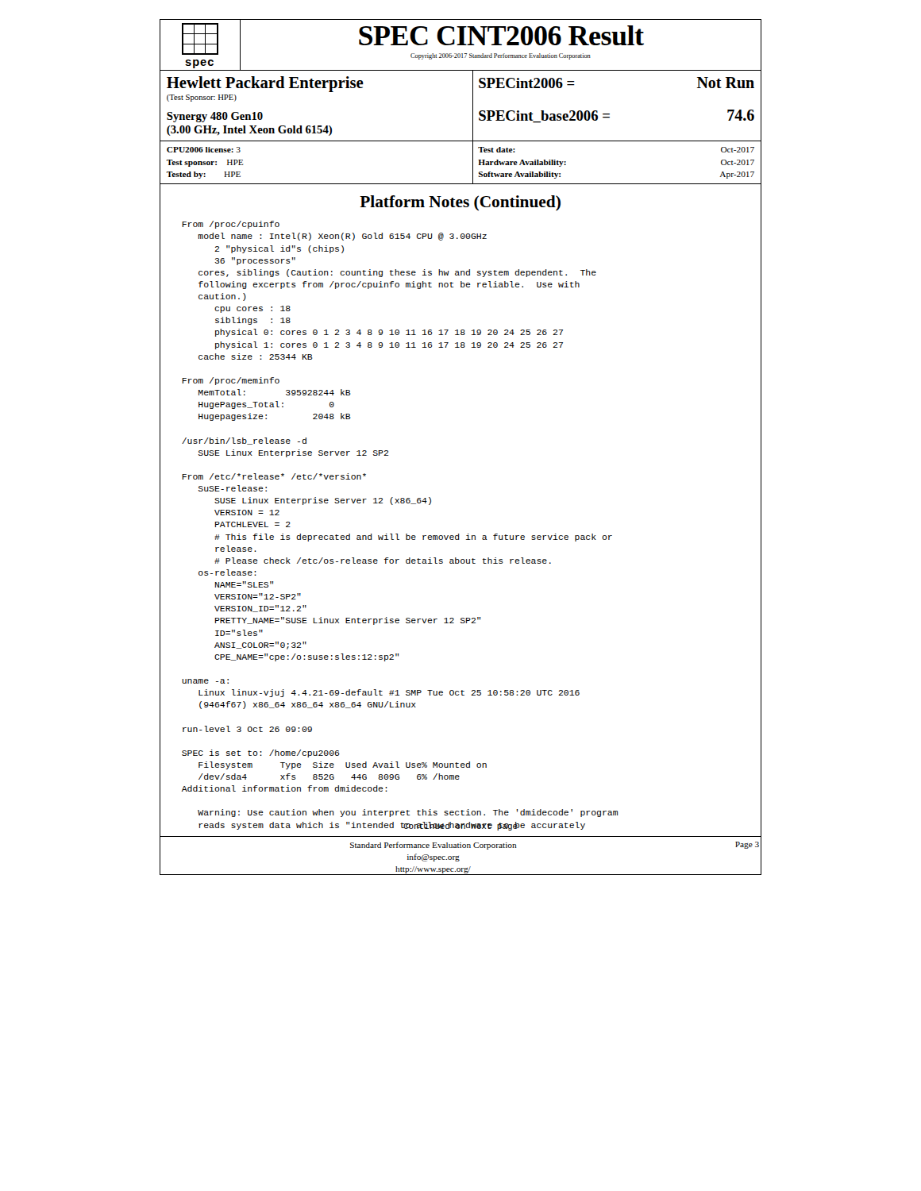spec
SPEC CINT2006 Result
Copyright 2006-2017 Standard Performance Evaluation Corporation
Hewlett Packard Enterprise
(Test Sponsor: HPE)
Synergy 480 Gen10
(3.00 GHz, Intel Xeon Gold 6154)
SPECint2006 = Not Run
SPECint_base2006 = 74.6
CPU2006 license: 3
Test sponsor: HPE
Tested by: HPE
Test date: Oct-2017
Hardware Availability: Oct-2017
Software Availability: Apr-2017
Platform Notes (Continued)
From /proc/cpuinfo
   model name : Intel(R) Xeon(R) Gold 6154 CPU @ 3.00GHz
      2 "physical id"s (chips)
      36 "processors"
   cores, siblings (Caution: counting these is hw and system dependent.  The
   following excerpts from /proc/cpuinfo might not be reliable.  Use with
   caution.)
      cpu cores : 18
      siblings  : 18
      physical 0: cores 0 1 2 3 4 8 9 10 11 16 17 18 19 20 24 25 26 27
      physical 1: cores 0 1 2 3 4 8 9 10 11 16 17 18 19 20 24 25 26 27
   cache size : 25344 KB

From /proc/meminfo
   MemTotal:       395928244 kB
   HugePages_Total:        0
   Hugepagesize:        2048 kB

/usr/bin/lsb_release -d
   SUSE Linux Enterprise Server 12 SP2

From /etc/*release* /etc/*version*
   SuSE-release:
      SUSE Linux Enterprise Server 12 (x86_64)
      VERSION = 12
      PATCHLEVEL = 2
      # This file is deprecated and will be removed in a future service pack or
      release.
      # Please check /etc/os-release for details about this release.
   os-release:
      NAME="SLES"
      VERSION="12-SP2"
      VERSION_ID="12.2"
      PRETTY_NAME="SUSE Linux Enterprise Server 12 SP2"
      ID="sles"
      ANSI_COLOR="0;32"
      CPE_NAME="cpe:/o:suse:sles:12:sp2"

uname -a:
   Linux linux-vjuj 4.4.21-69-default #1 SMP Tue Oct 25 10:58:20 UTC 2016
   (9464f67) x86_64 x86_64 x86_64 GNU/Linux

run-level 3 Oct 26 09:09

SPEC is set to: /home/cpu2006
   Filesystem     Type  Size  Used Avail Use% Mounted on
   /dev/sda4      xfs   852G   44G  809G   6% /home
Additional information from dmidecode:

   Warning: Use caution when you interpret this section. The 'dmidecode' program
   reads system data which is "intended to allow hardware to be accurately
Continued on next page
Standard Performance Evaluation Corporation
info@spec.org
http://www.spec.org/
Page 3